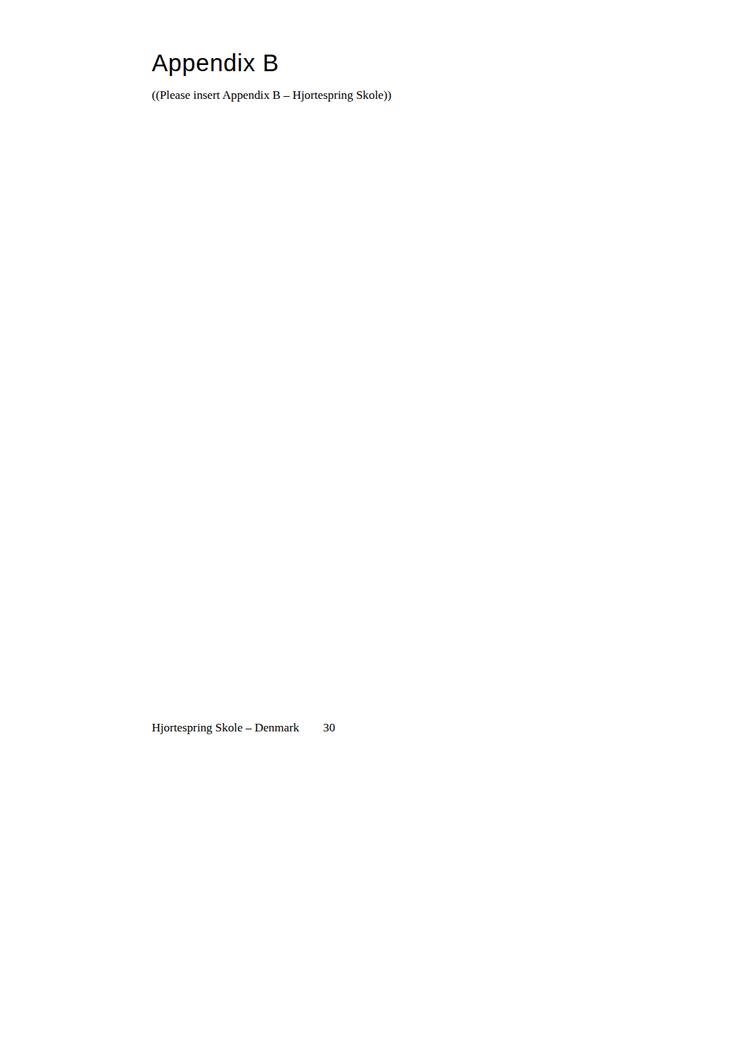Appendix B
((Please insert Appendix B – Hjortespring Skole))
Hjortespring Skole – Denmark 30